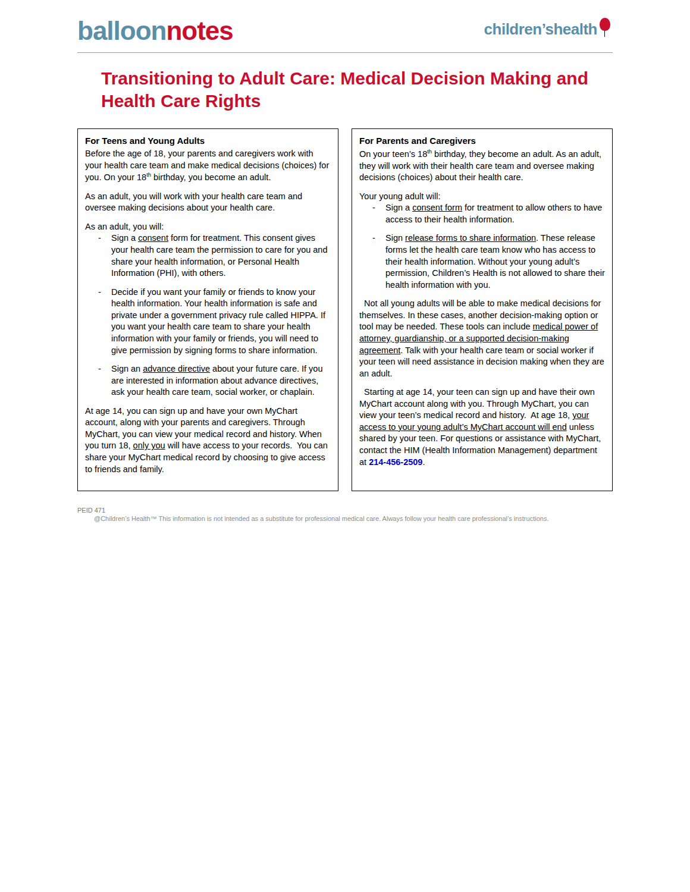balloon notes
children’shealth
Transitioning to Adult Care: Medical Decision Making and Health Care Rights
For Teens and Young Adults
Before the age of 18, your parents and caregivers work with your health care team and make medical decisions (choices) for you. On your 18th birthday, you become an adult.
As an adult, you will work with your health care team and oversee making decisions about your health care.
As an adult, you will:
Sign a consent form for treatment. This consent gives your health care team the permission to care for you and share your health information, or Personal Health Information (PHI), with others.
Decide if you want your family or friends to know your health information. Your health information is safe and private under a government privacy rule called HIPPA. If you want your health care team to share your health information with your family or friends, you will need to give permission by signing forms to share information.
Sign an advance directive about your future care. If you are interested in information about advance directives, ask your health care team, social worker, or chaplain.
At age 14, you can sign up and have your own MyChart account, along with your parents and caregivers. Through MyChart, you can view your medical record and history. When you turn 18, only you will have access to your records. You can share your MyChart medical record by choosing to give access to friends and family.
For Parents and Caregivers
On your teen’s 18th birthday, they become an adult. As an adult, they will work with their health care team and oversee making decisions (choices) about their health care.
Your young adult will:
Sign a consent form for treatment to allow others to have access to their health information.
Sign release forms to share information. These release forms let the health care team know who has access to their health information. Without your young adult’s permission, Children’s Health is not allowed to share their health information with you.
Not all young adults will be able to make medical decisions for themselves. In these cases, another decision-making option or tool may be needed. These tools can include medical power of attorney, guardianship, or a supported decision-making agreement. Talk with your health care team or social worker if your teen will need assistance in decision making when they are an adult.
Starting at age 14, your teen can sign up and have their own MyChart account along with you. Through MyChart, you can view your teen’s medical record and history. At age 18, your access to your young adult’s MyChart account will end unless shared by your teen. For questions or assistance with MyChart, contact the HIM (Health Information Management) department at 214-456-2509.
PEID 471
@Children’s Health™ This information is not intended as a substitute for professional medical care. Always follow your health care professional’s instructions.